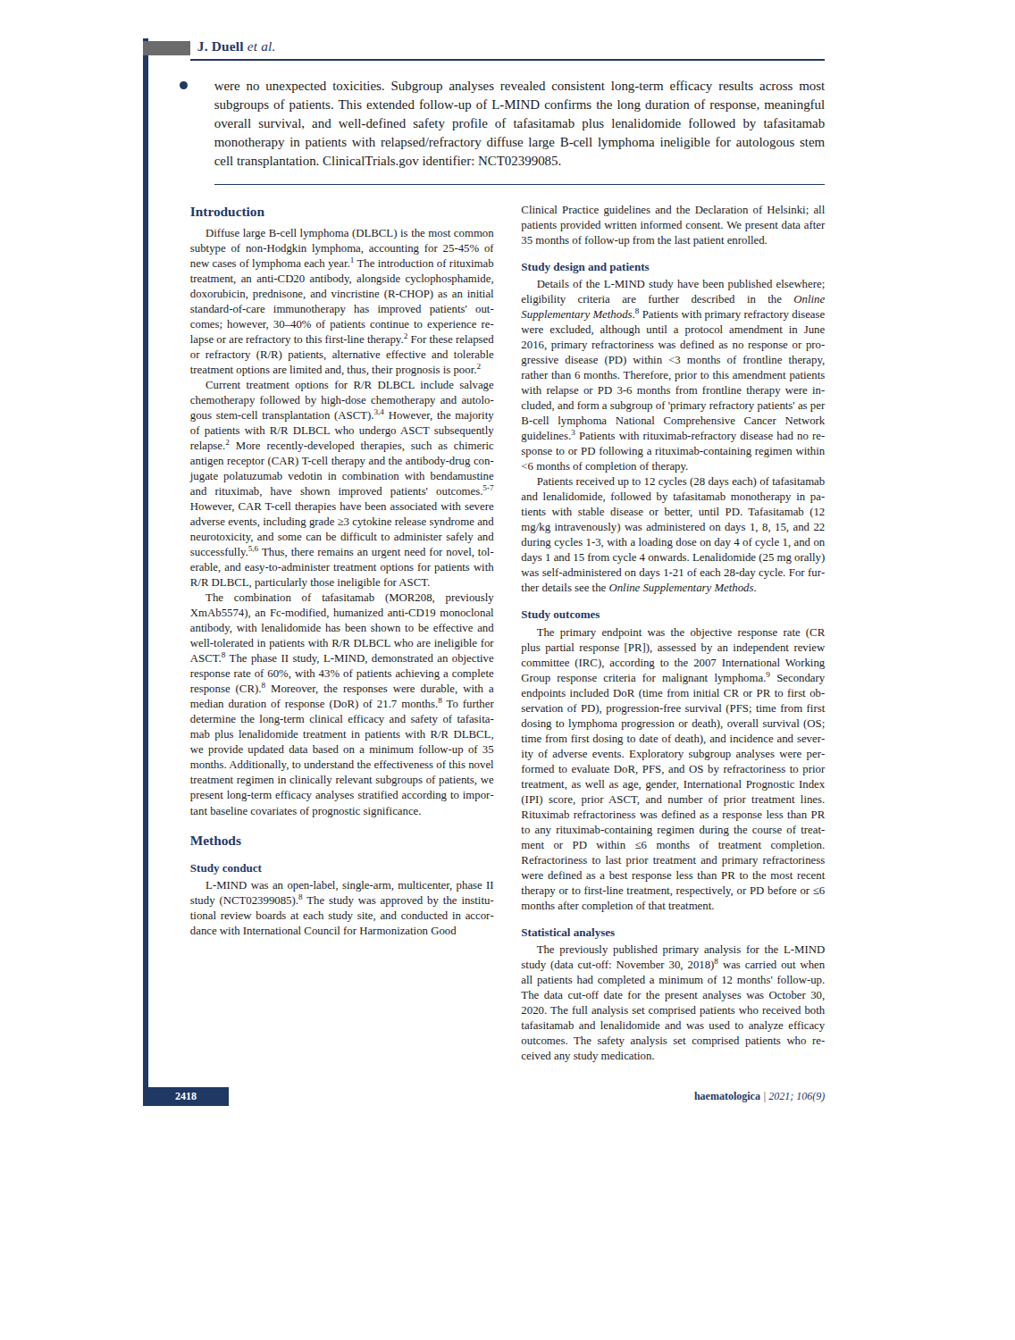J. Duell et al.
were no unexpected toxicities. Subgroup analyses revealed consistent long-term efficacy results across most subgroups of patients. This extended follow-up of L-MIND confirms the long duration of response, meaningful overall survival, and well-defined safety profile of tafasitamab plus lenalidomide followed by tafasitamab monotherapy in patients with relapsed/refractory diffuse large B-cell lymphoma ineligible for autologous stem cell transplantation. ClinicalTrials.gov identifier: NCT02399085.
Introduction
Diffuse large B-cell lymphoma (DLBCL) is the most common subtype of non-Hodgkin lymphoma, accounting for 25-45% of new cases of lymphoma each year.1 The introduction of rituximab treatment, an anti-CD20 antibody, alongside cyclophosphamide, doxorubicin, prednisone, and vincristine (R-CHOP) as an initial standard-of-care immunotherapy has improved patients' outcomes; however, 30–40% of patients continue to experience relapse or are refractory to this first-line therapy.2 For these relapsed or refractory (R/R) patients, alternative effective and tolerable treatment options are limited and, thus, their prognosis is poor.2
Current treatment options for R/R DLBCL include salvage chemotherapy followed by high-dose chemotherapy and autologous stem-cell transplantation (ASCT).3,4 However, the majority of patients with R/R DLBCL who undergo ASCT subsequently relapse.2 More recently-developed therapies, such as chimeric antigen receptor (CAR) T-cell therapy and the antibody-drug conjugate polatuzumab vedotin in combination with bendamustine and rituximab, have shown improved patients' outcomes.5-7 However, CAR T-cell therapies have been associated with severe adverse events, including grade ≥3 cytokine release syndrome and neurotoxicity, and some can be difficult to administer safely and successfully.5,6 Thus, there remains an urgent need for novel, tolerable, and easy-to-administer treatment options for patients with R/R DLBCL, particularly those ineligible for ASCT.
The combination of tafasitamab (MOR208, previously XmAb5574), an Fc-modified, humanized anti-CD19 monoclonal antibody, with lenalidomide has been shown to be effective and well-tolerated in patients with R/R DLBCL who are ineligible for ASCT.8 The phase II study, L-MIND, demonstrated an objective response rate of 60%, with 43% of patients achieving a complete response (CR).8 Moreover, the responses were durable, with a median duration of response (DoR) of 21.7 months.8 To further determine the long-term clinical efficacy and safety of tafasitamab plus lenalidomide treatment in patients with R/R DLBCL, we provide updated data based on a minimum follow-up of 35 months. Additionally, to understand the effectiveness of this novel treatment regimen in clinically relevant subgroups of patients, we present long-term efficacy analyses stratified according to important baseline covariates of prognostic significance.
Methods
Study conduct
L-MIND was an open-label, single-arm, multicenter, phase II study (NCT02399085).8 The study was approved by the institutional review boards at each study site, and conducted in accordance with International Council for Harmonization Good
Clinical Practice guidelines and the Declaration of Helsinki; all patients provided written informed consent. We present data after 35 months of follow-up from the last patient enrolled.
Study design and patients
Details of the L-MIND study have been published elsewhere; eligibility criteria are further described in the Online Supplementary Methods.8 Patients with primary refractory disease were excluded, although until a protocol amendment in June 2016, primary refractoriness was defined as no response or progressive disease (PD) within <3 months of frontline therapy, rather than 6 months. Therefore, prior to this amendment patients with relapse or PD 3-6 months from frontline therapy were included, and form a subgroup of 'primary refractory patients' as per B-cell lymphoma National Comprehensive Cancer Network guidelines.3 Patients with rituximab-refractory disease had no response to or PD following a rituximab-containing regimen within <6 months of completion of therapy.
Patients received up to 12 cycles (28 days each) of tafasitamab and lenalidomide, followed by tafasitamab monotherapy in patients with stable disease or better, until PD. Tafasitamab (12 mg/kg intravenously) was administered on days 1, 8, 15, and 22 during cycles 1-3, with a loading dose on day 4 of cycle 1, and on days 1 and 15 from cycle 4 onwards. Lenalidomide (25 mg orally) was self-administered on days 1-21 of each 28-day cycle. For further details see the Online Supplementary Methods.
Study outcomes
The primary endpoint was the objective response rate (CR plus partial response [PR]), assessed by an independent review committee (IRC), according to the 2007 International Working Group response criteria for malignant lymphoma.9 Secondary endpoints included DoR (time from initial CR or PR to first observation of PD), progression-free survival (PFS; time from first dosing to lymphoma progression or death), overall survival (OS; time from first dosing to date of death), and incidence and severity of adverse events. Exploratory subgroup analyses were performed to evaluate DoR, PFS, and OS by refractoriness to prior treatment, as well as age, gender, International Prognostic Index (IPI) score, prior ASCT, and number of prior treatment lines. Rituximab refractoriness was defined as a response less than PR to any rituximab-containing regimen during the course of treatment or PD within ≤6 months of treatment completion. Refractoriness to last prior treatment and primary refractoriness were defined as a best response less than PR to the most recent therapy or to first-line treatment, respectively, or PD before or ≤6 months after completion of that treatment.
Statistical analyses
The previously published primary analysis for the L-MIND study (data cut-off: November 30, 2018)8 was carried out when all patients had completed a minimum of 12 months' follow-up. The data cut-off date for the present analyses was October 30, 2020. The full analysis set comprised patients who received both tafasitamab and lenalidomide and was used to analyze efficacy outcomes. The safety analysis set comprised patients who received any study medication.
2418 haematologica | 2021; 106(9)